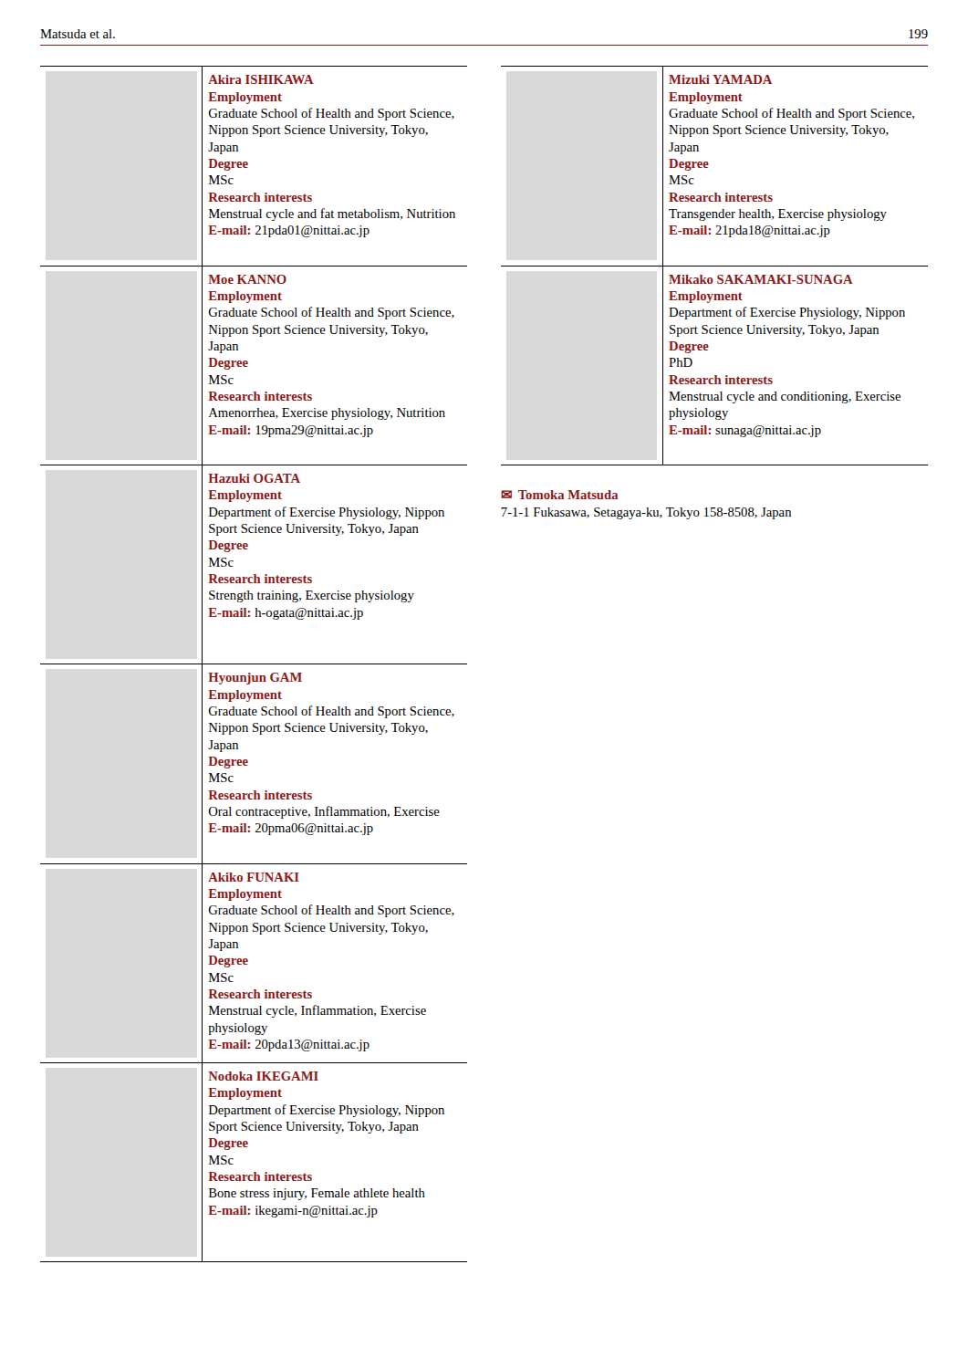Matsuda et al. 199
| | Akira ISHIKAWA Employment Graduate School of Health and Sport Science, Nippon Sport Science University, Tokyo, Japan Degree MSc Research interests Menstrual cycle and fat metabolism, Nutrition E-mail: 21pda01@nittai.ac.jp |
| | Moe KANNO Employment Graduate School of Health and Sport Science, Nippon Sport Science University, Tokyo, Japan Degree MSc Research interests Amenorrhea, Exercise physiology, Nutrition E-mail: 19pma29@nittai.ac.jp |
| | Hazuki OGATA Employment Department of Exercise Physiology, Nippon Sport Science University, Tokyo, Japan Degree MSc Research interests Strength training, Exercise physiology E-mail: h-ogata@nittai.ac.jp |
| | Hyounjun GAM Employment Graduate School of Health and Sport Science, Nippon Sport Science University, Tokyo, Japan Degree MSc Research interests Oral contraceptive, Inflammation, Exercise E-mail: 20pma06@nittai.ac.jp |
| | Akiko FUNAKI Employment Graduate School of Health and Sport Science, Nippon Sport Science University, Tokyo, Japan Degree MSc Research interests Menstrual cycle, Inflammation, Exercise physiology E-mail: 20pda13@nittai.ac.jp |
| | Nodoka IKEGAMI Employment Department of Exercise Physiology, Nippon Sport Science University, Tokyo, Japan Degree MSc Research interests Bone stress injury, Female athlete health E-mail: ikegami-n@nittai.ac.jp |
| | Mizuki YAMADA Employment Graduate School of Health and Sport Science, Nippon Sport Science University, Tokyo, Japan Degree MSc Research interests Transgender health, Exercise physiology E-mail: 21pda18@nittai.ac.jp |
| | Mikako SAKAMAKI-SUNAGA Employment Department of Exercise Physiology, Nippon Sport Science University, Tokyo, Japan Degree PhD Research interests Menstrual cycle and conditioning, Exercise physiology E-mail: sunaga@nittai.ac.jp |
✉Tomoka Matsuda
7-1-1 Fukasawa, Setagaya-ku, Tokyo 158-8508, Japan